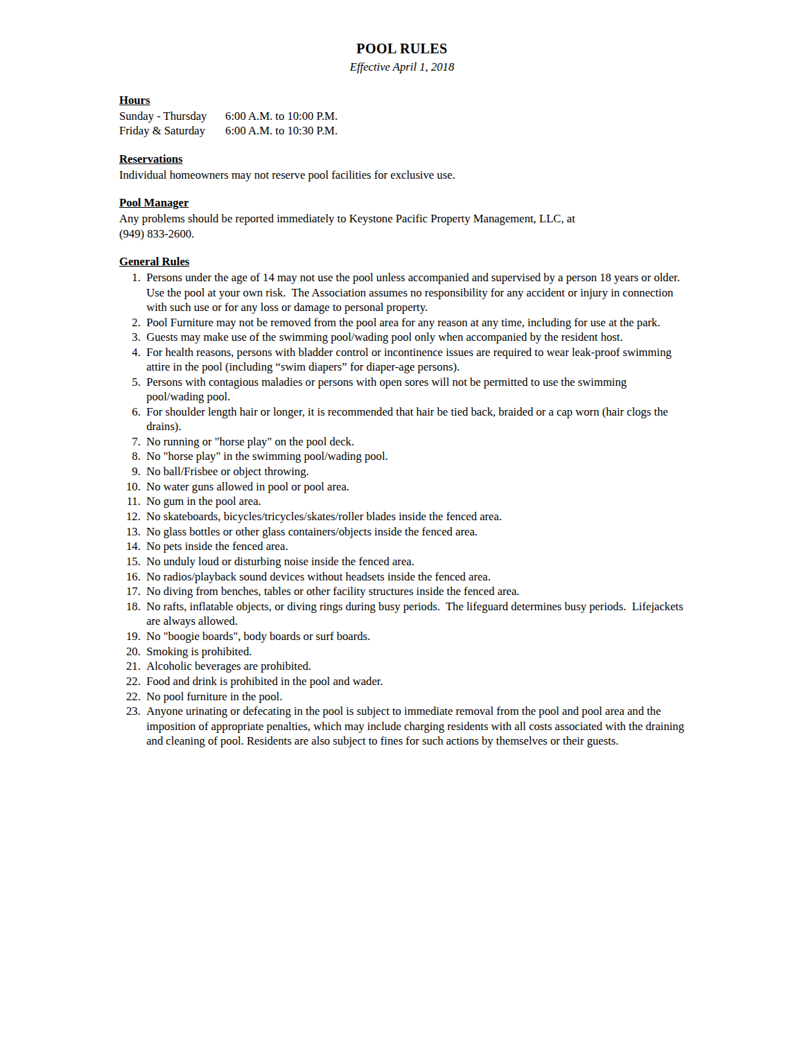POOL RULES
Effective April 1, 2018
Hours
| Sunday - Thursday | 6:00 A.M. to 10:00 P.M. |
| Friday & Saturday | 6:00 A.M. to 10:30 P.M. |
Reservations
Individual homeowners may not reserve pool facilities for exclusive use.
Pool Manager
Any problems should be reported immediately to Keystone Pacific Property Management, LLC, at
(949) 833-2600.
General Rules
Persons under the age of 14 may not use the pool unless accompanied and supervised by a person 18 years or older. Use the pool at your own risk. The Association assumes no responsibility for any accident or injury in connection with such use or for any loss or damage to personal property.
Pool Furniture may not be removed from the pool area for any reason at any time, including for use at the park.
Guests may make use of the swimming pool/wading pool only when accompanied by the resident host.
For health reasons, persons with bladder control or incontinence issues are required to wear leak-proof swimming attire in the pool (including “swim diapers” for diaper-age persons).
Persons with contagious maladies or persons with open sores will not be permitted to use the swimming pool/wading pool.
For shoulder length hair or longer, it is recommended that hair be tied back, braided or a cap worn (hair clogs the drains).
No running or "horse play" on the pool deck.
No "horse play" in the swimming pool/wading pool.
No ball/Frisbee or object throwing.
No water guns allowed in pool or pool area.
No gum in the pool area.
No skateboards, bicycles/tricycles/skates/roller blades inside the fenced area.
No glass bottles or other glass containers/objects inside the fenced area.
No pets inside the fenced area.
No unduly loud or disturbing noise inside the fenced area.
No radios/playback sound devices without headsets inside the fenced area.
No diving from benches, tables or other facility structures inside the fenced area.
No rafts, inflatable objects, or diving rings during busy periods. The lifeguard determines busy periods. Lifejackets are always allowed.
No "boogie boards", body boards or surf boards.
Smoking is prohibited.
Alcoholic beverages are prohibited.
Food and drink is prohibited in the pool and wader.
No pool furniture in the pool.
Anyone urinating or defecating in the pool is subject to immediate removal from the pool and pool area and the imposition of appropriate penalties, which may include charging residents with all costs associated with the draining and cleaning of pool. Residents are also subject to fines for such actions by themselves or their guests.